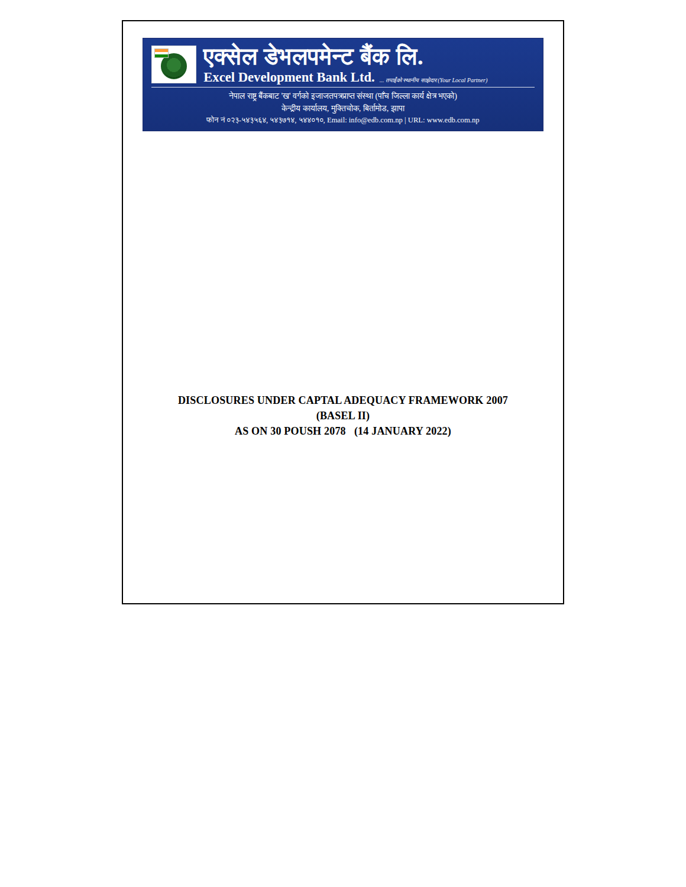एक्सेल डेभलपमेन्ट बैंक लि.
Excel Development Bank Ltd.
... तपाईंको स्थानीय साझेदार (Your Local Partner)
नेपाल राष्ट्र बैंकबाट 'ख' वर्गको इजाजतपत्रप्राप्त संस्था (पाँच जिल्ला कार्य क्षेत्र भएको)
केन्द्रीय कार्यालय, मुक्तिचोक, बिर्तामोड, झापा
फोन नं ०२३-५४३५६४, ५४३७१४, ५४४०१०, Email: info@edb.com.np | URL: www.edb.com.np
DISCLOSURES UNDER CAPTAL ADEQUACY FRAMEWORK 2007
(BASEL II)
AS ON 30 POUSH 2078 (14 JANUARY 2022)